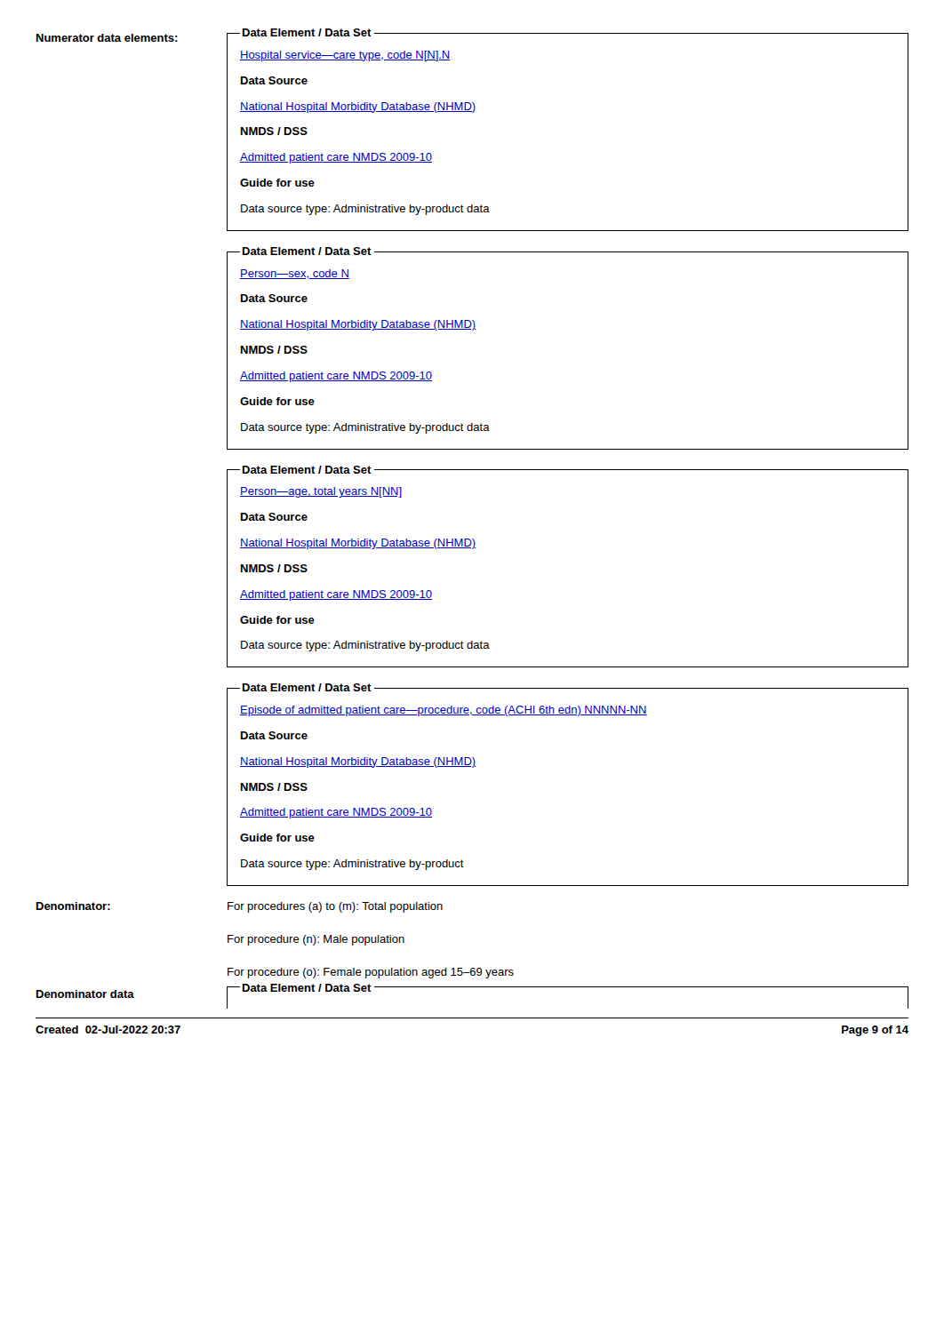Numerator data elements:
Data Element / Data Set
Hospital service—care type, code N[N].N
Data Source
National Hospital Morbidity Database (NHMD)
NMDS / DSS
Admitted patient care NMDS 2009-10
Guide for use
Data source type: Administrative by-product data
Data Element / Data Set
Person—sex, code N
Data Source
National Hospital Morbidity Database (NHMD)
NMDS / DSS
Admitted patient care NMDS 2009-10
Guide for use
Data source type: Administrative by-product data
Data Element / Data Set
Person—age, total years N[NN]
Data Source
National Hospital Morbidity Database (NHMD)
NMDS / DSS
Admitted patient care NMDS 2009-10
Guide for use
Data source type: Administrative by-product data
Data Element / Data Set
Episode of admitted patient care—procedure, code (ACHI 6th edn) NNNNN-NN
Data Source
National Hospital Morbidity Database (NHMD)
NMDS / DSS
Admitted patient care NMDS 2009-10
Guide for use
Data source type: Administrative by-product
Denominator:
For procedures (a) to (m): Total population
For procedure (n): Male population
For procedure (o): Female population aged 15–69 years
Denominator data
Data Element / Data Set
Created 02-Jul-2022 20:37 Page 9 of 14